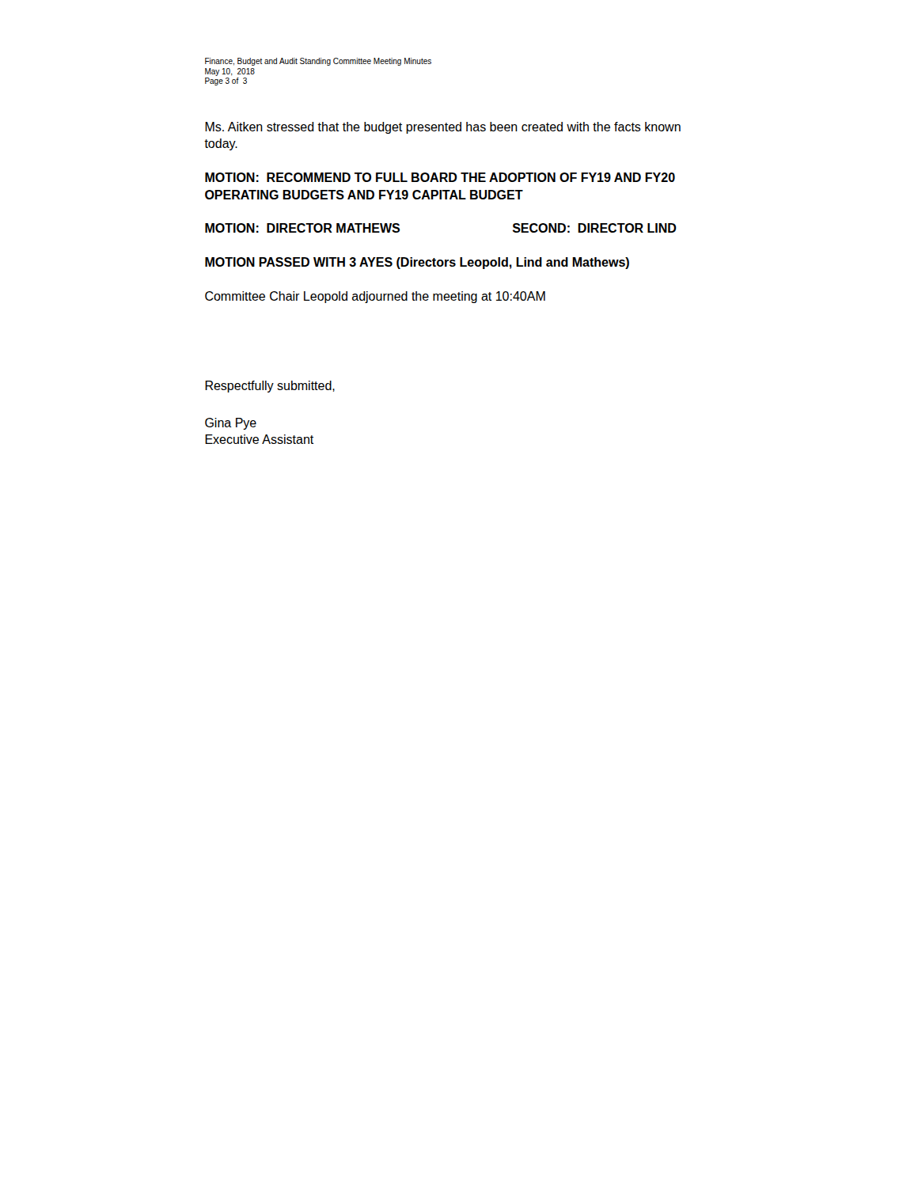Finance, Budget and Audit Standing Committee Meeting Minutes
May 10, 2018
Page 3 of 3
Ms. Aitken stressed that the budget presented has been created with the facts known today.
MOTION: RECOMMEND TO FULL BOARD THE ADOPTION OF FY19 AND FY20 OPERATING BUDGETS AND FY19 CAPITAL BUDGET
MOTION: DIRECTOR MATHEWS SECOND: DIRECTOR LIND
MOTION PASSED WITH 3 AYES (Directors Leopold, Lind and Mathews)
Committee Chair Leopold adjourned the meeting at 10:40AM
Respectfully submitted,
Gina Pye
Executive Assistant